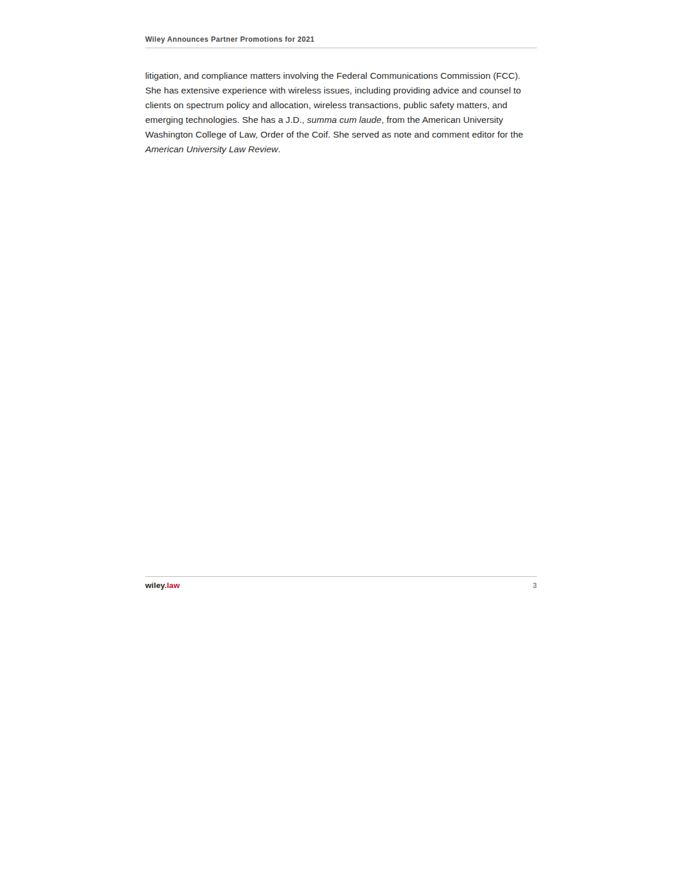Wiley Announces Partner Promotions for 2021
litigation, and compliance matters involving the Federal Communications Commission (FCC). She has extensive experience with wireless issues, including providing advice and counsel to clients on spectrum policy and allocation, wireless transactions, public safety matters, and emerging technologies. She has a J.D., summa cum laude, from the American University Washington College of Law, Order of the Coif. She served as note and comment editor for the American University Law Review.
wiley.law 3